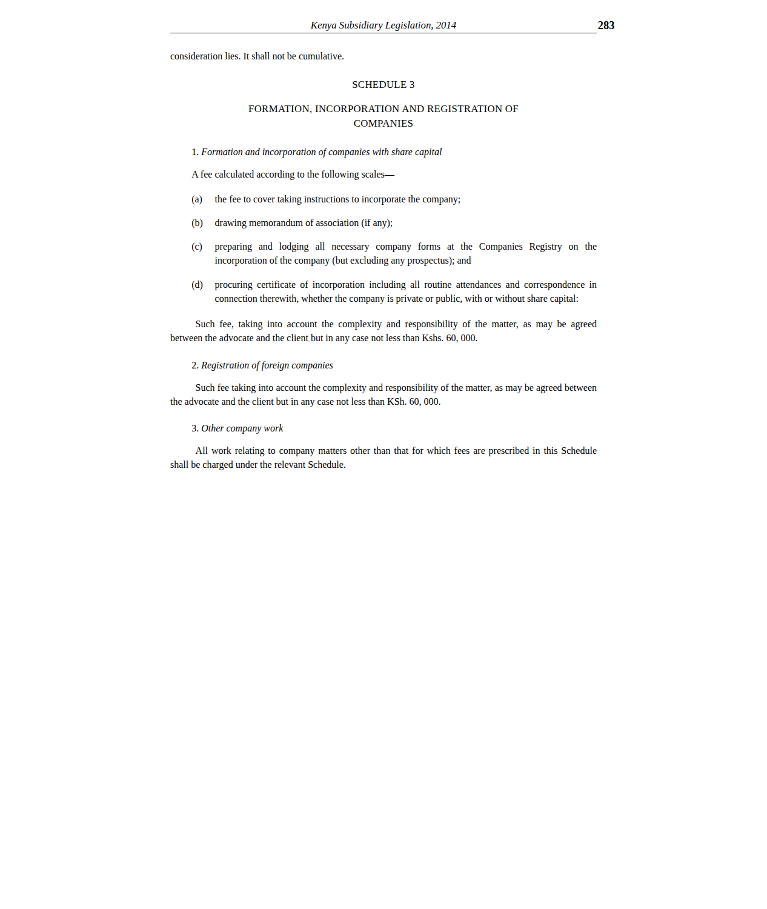Kenya Subsidiary Legislation, 2014 283
consideration lies. It shall not be cumulative.
SCHEDULE 3
FORMATION, INCORPORATION AND REGISTRATION OF
COMPANIES
1. Formation and incorporation of companies with share capital
A fee calculated according to the following scales—
(a) the fee to cover taking instructions to incorporate the company;
(b) drawing memorandum of association (if any);
(c) preparing and lodging all necessary company forms at the Companies Registry on the incorporation of the company (but excluding any prospectus); and
(d) procuring certificate of incorporation including all routine attendances and correspondence in connection therewith, whether the company is private or public, with or without share capital:
Such fee, taking into account the complexity and responsibility of the matter, as may be agreed between the advocate and the client but in any case not less than Kshs. 60, 000.
2. Registration of foreign companies
Such fee taking into account the complexity and responsibility of the matter, as may be agreed between the advocate and the client but in any case not less than KSh. 60, 000.
3. Other company work
All work relating to company matters other than that for which fees are prescribed in this Schedule shall be charged under the relevant Schedule.